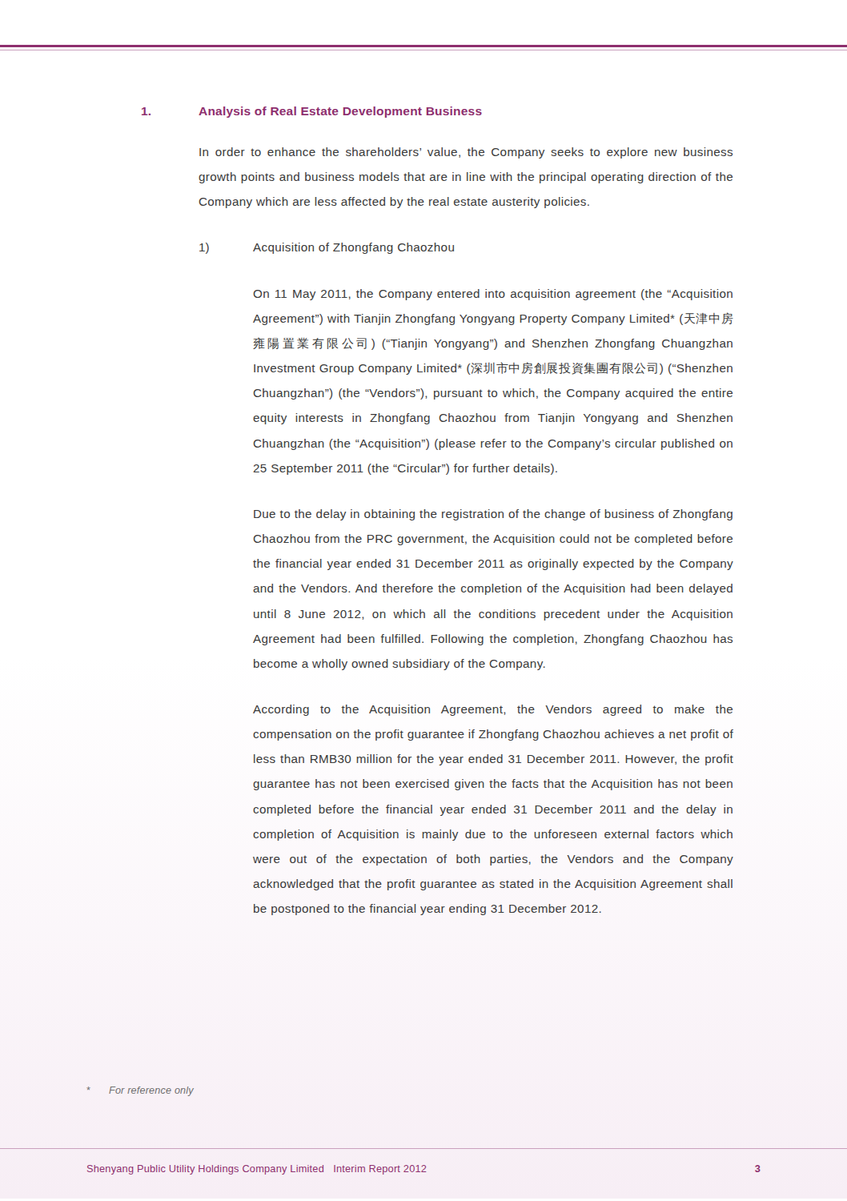1.
Analysis of Real Estate Development Business
In order to enhance the shareholders’ value, the Company seeks to explore new business growth points and business models that are in line with the principal operating direction of the Company which are less affected by the real estate austerity policies.
1)
Acquisition of Zhongfang Chaozhou
On 11 May 2011, the Company entered into acquisition agreement (the “Acquisition Agreement”) with Tianjin Zhongfang Yongyang Property Company Limited* (天津中房雍陽置業有限公司) (“Tianjin Yongyang”) and Shenzhen Zhongfang Chuangzhan Investment Group Company Limited* (深圳市中房創展投資集團有限公司) (“Shenzhen Chuangzhan”) (the “Vendors”), pursuant to which, the Company acquired the entire equity interests in Zhongfang Chaozhou from Tianjin Yongyang and Shenzhen Chuangzhan (the “Acquisition”) (please refer to the Company’s circular published on 25 September 2011 (the “Circular”) for further details).
Due to the delay in obtaining the registration of the change of business of Zhongfang Chaozhou from the PRC government, the Acquisition could not be completed before the financial year ended 31 December 2011 as originally expected by the Company and the Vendors. And therefore the completion of the Acquisition had been delayed until 8 June 2012, on which all the conditions precedent under the Acquisition Agreement had been fulfilled. Following the completion, Zhongfang Chaozhou has become a wholly owned subsidiary of the Company.
According to the Acquisition Agreement, the Vendors agreed to make the compensation on the profit guarantee if Zhongfang Chaozhou achieves a net profit of less than RMB30 million for the year ended 31 December 2011. However, the profit guarantee has not been exercised given the facts that the Acquisition has not been completed before the financial year ended 31 December 2011 and the delay in completion of Acquisition is mainly due to the unforeseen external factors which were out of the expectation of both parties, the Vendors and the Company acknowledged that the profit guarantee as stated in the Acquisition Agreement shall be postponed to the financial year ending 31 December 2012.
*For reference only
Shenyang Public Utility Holdings Company Limited Interim Report 2012
3